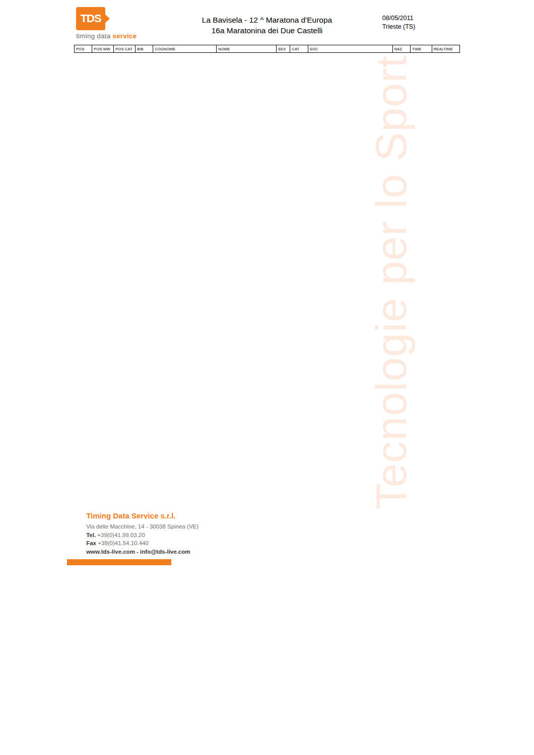Tecnologie per lo Sport
timing data service
La Bavisela - 12 ^ Maratona d'Europa
16a Maratonina dei Due Castelli
08/05/2011
Trieste (TS)
| POS | POS MW | POS CAT | BIB | COGNOME | NOME | SEX | CAT | SOC | NAZ | TIME | REALTIME |
| --- | --- | --- | --- | --- | --- | --- | --- | --- | --- | --- | --- |
Timing Data Service s.r.l.
Via delle Macchine, 14 - 30038 Spinea (VE)
Tel. +39(0)41.99.03.20
Fax +39(0)41.54.10.440
www.tds-live.com - info@tds-live.com